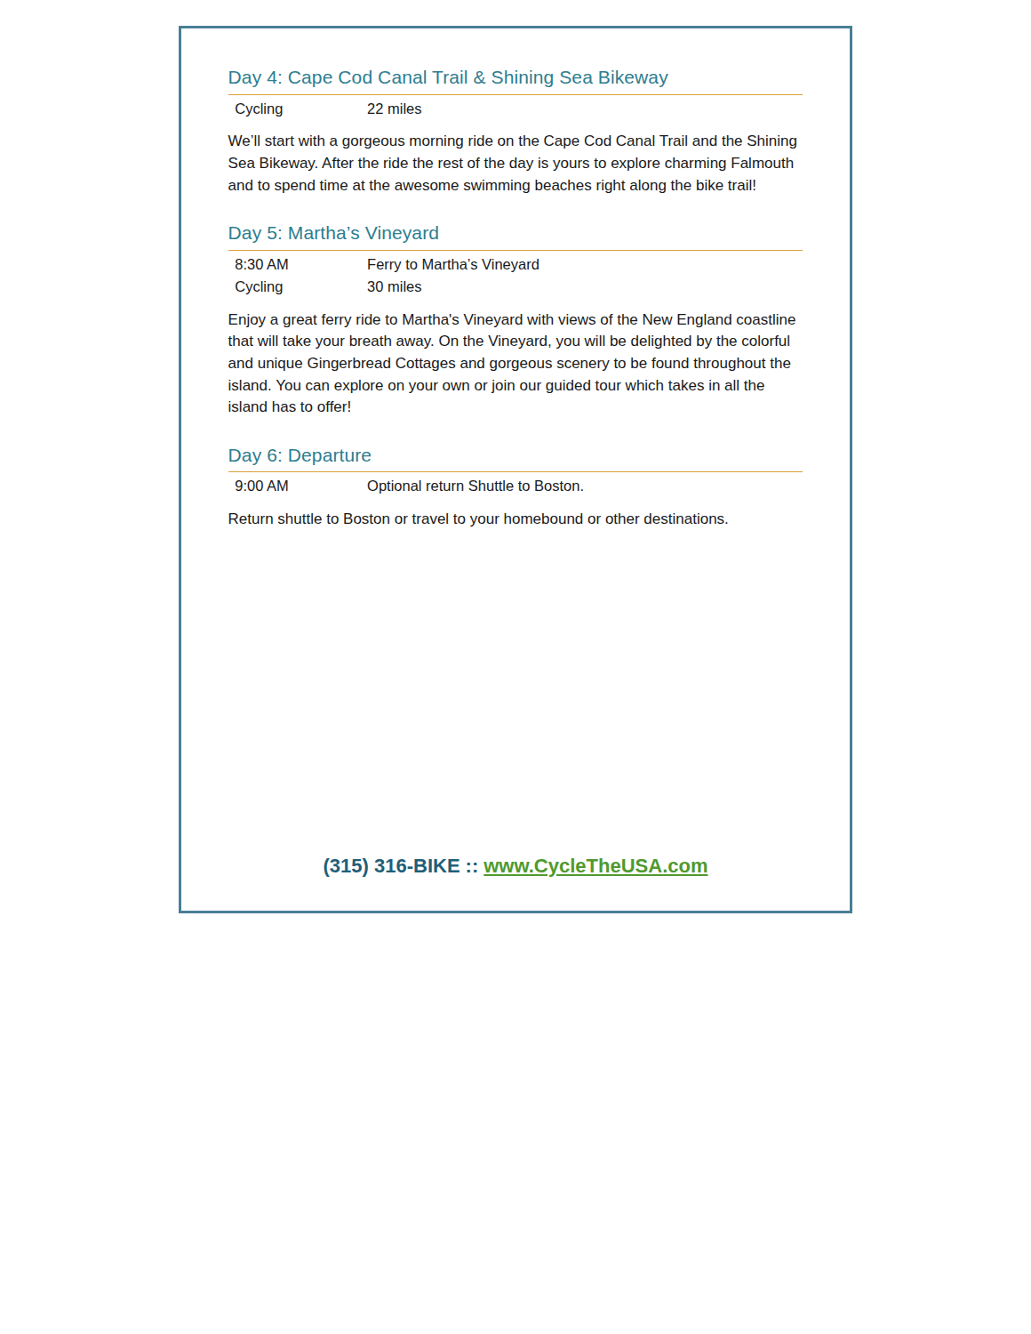Day 4: Cape Cod Canal Trail & Shining Sea Bikeway
| Cycling | 22 miles |
We’ll start with a gorgeous morning ride on the Cape Cod Canal Trail and the Shining Sea Bikeway. After the ride the rest of the day is yours to explore charming Falmouth and to spend time at the awesome swimming beaches right along the bike trail!
Day 5: Martha’s Vineyard
| 8:30 AM | Ferry to Martha’s Vineyard |
| Cycling | 30 miles |
Enjoy a great ferry ride to Martha's Vineyard with views of the New England coastline that will take your breath away. On the Vineyard, you will be delighted by the colorful and unique Gingerbread Cottages and gorgeous scenery to be found throughout the island. You can explore on your own or join our guided tour which takes in all the island has to offer!
Day 6: Departure
| 9:00 AM | Optional return Shuttle to Boston. |
Return shuttle to Boston or travel to your homebound or other destinations.
(315) 316-BIKE:: www.CycleTheUSA.com